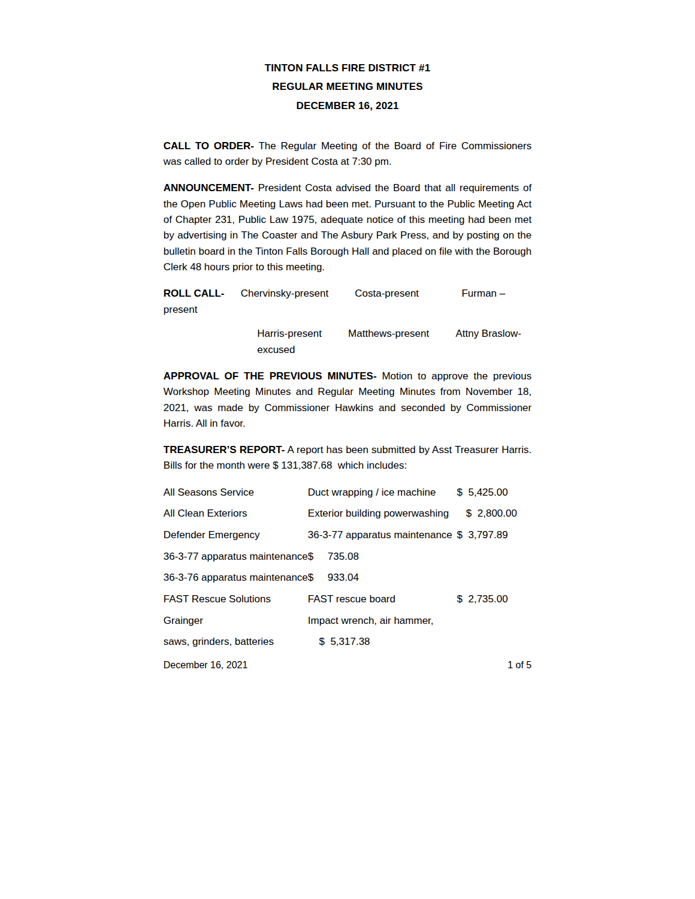TINTON FALLS FIRE DISTRICT #1
REGULAR MEETING MINUTES
DECEMBER 16, 2021
CALL TO ORDER- The Regular Meeting of the Board of Fire Commissioners was called to order by President Costa at 7:30 pm.
ANNOUNCEMENT- President Costa advised the Board that all requirements of the Open Public Meeting Laws had been met. Pursuant to the Public Meeting Act of Chapter 231, Public Law 1975, adequate notice of this meeting had been met by advertising in The Coaster and The Asbury Park Press, and by posting on the bulletin board in the Tinton Falls Borough Hall and placed on file with the Borough Clerk 48 hours prior to this meeting.
ROLL CALL- Chervinsky-present Costa-present Furman – present Harris-present Matthews-present Attny Braslow- excused
APPROVAL OF THE PREVIOUS MINUTES- Motion to approve the previous Workshop Meeting Minutes and Regular Meeting Minutes from November 18, 2021, was made by Commissioner Hawkins and seconded by Commissioner Harris. All in favor.
TREASURER’S REPORT- A report has been submitted by Asst Treasurer Harris. Bills for the month were $ 131,387.68 which includes:
| All Seasons Service | Duct wrapping / ice machine | $ 5,425.00 |
| All Clean Exteriors | Exterior building powerwashing | $ 2,800.00 |
| Defender Emergency | 36-3-77 apparatus maintenance | $ 3,797.89 |
| 36-3-77 apparatus maintenance | $ 735.08 | |
| 36-3-76 apparatus maintenance | $ 933.04 | |
| FAST Rescue Solutions | FAST rescue board | $ 2,735.00 |
| Grainger | Impact wrench, air hammer, | |
| saws, grinders, batteries | $ 5,317.38 | |
December 16, 2021 1 of 5